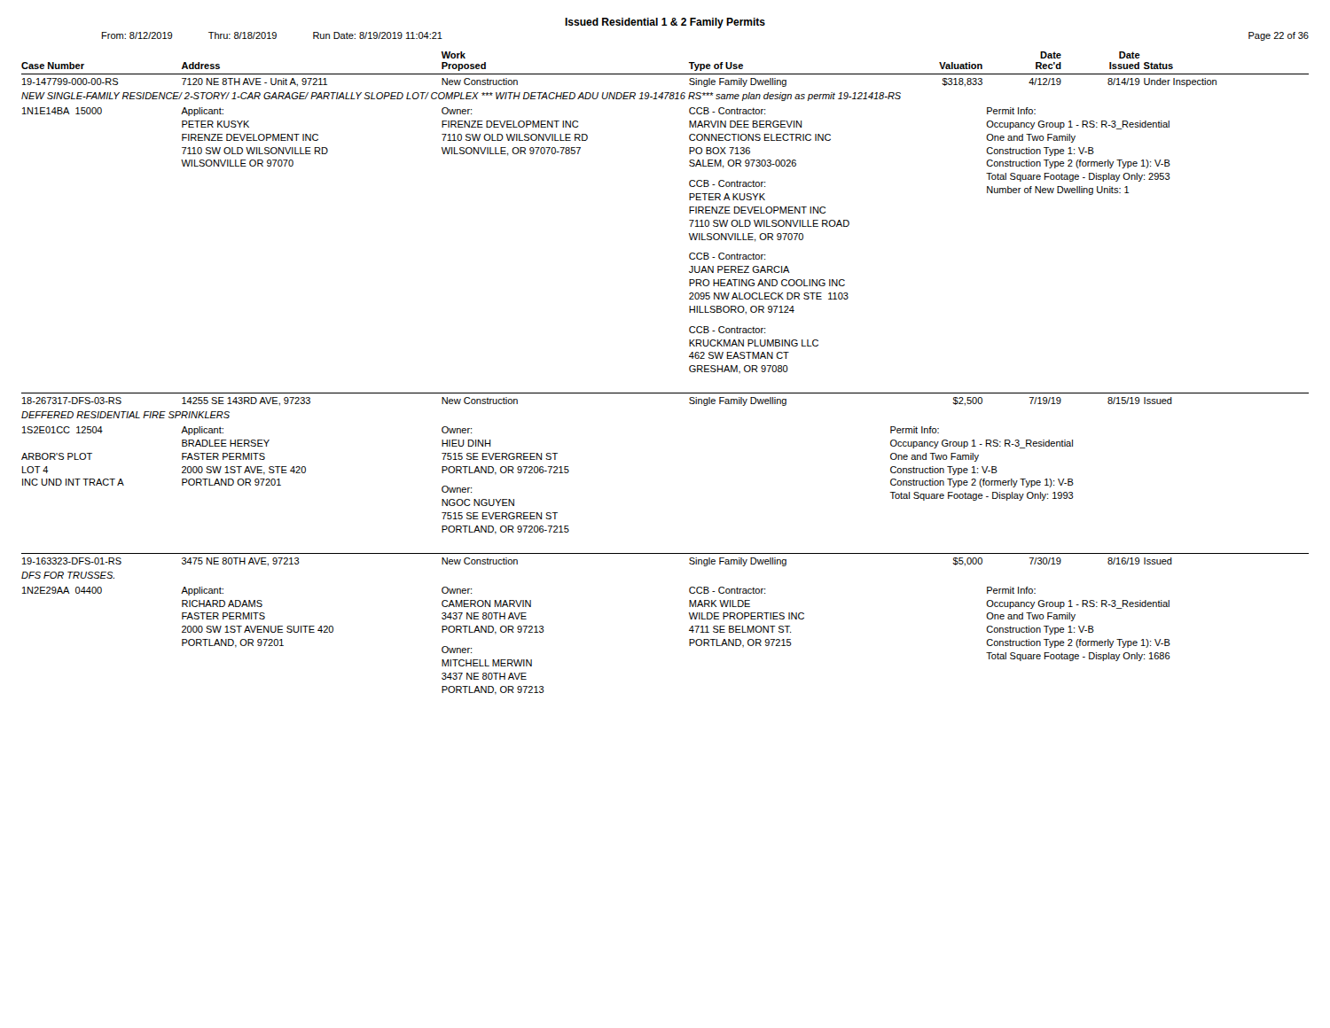Issued Residential 1 & 2 Family Permits
From: 8/12/2019 Thru: 8/18/2019 Run Date: 8/19/2019 11:04:21 Page 22 of 36
| Case Number | Address | Work Proposed | Type of Use | Valuation | Date Rec'd | Date Issued | Status |
| --- | --- | --- | --- | --- | --- | --- | --- |
| 19-147799-000-00-RS | 7120 NE 8TH AVE - Unit A, 97211 | New Construction | Single Family Dwelling | $318,833 | 4/12/19 | 8/14/19 | Under Inspection |
| NEW SINGLE-FAMILY RESIDENCE/ 2-STORY/ 1-CAR GARAGE/ PARTIALLY SLOPED LOT/ COMPLEX *** WITH DETACHED ADU UNDER 19-147816 RS*** same plan design as permit 19-121418-RS |
| 1N1E14BA 15000 | Applicant: PETER KUSYK FIRENZE DEVELOPMENT INC 7110 SW OLD WILSONVILLE RD WILSONVILLE OR 97070 | Owner: FIRENZE DEVELOPMENT INC 7110 SW OLD WILSONVILLE RD WILSONVILLE, OR 97070-7857 | CCB - Contractor: MARVIN DEE BERGEVIN CONNECTIONS ELECTRIC INC PO BOX 7136 SALEM, OR 97303-0026 CCB - Contractor: PETER A KUSYK FIRENZE DEVELOPMENT INC 7110 SW OLD WILSONVILLE ROAD WILSONVILLE, OR 97070 CCB - Contractor: JUAN PEREZ GARCIA PRO HEATING AND COOLING INC 2095 NW ALOCLECK DR STE 1103 HILLSBORO, OR 97124 CCB - Contractor: KRUCKMAN PLUMBING LLC 462 SW EASTMAN CT GRESHAM, OR 97080 | Permit Info: Occupancy Group 1 - RS: R-3_Residential One and Two Family Construction Type 1: V-B Construction Type 2 (formerly Type 1): V-B Total Square Footage - Display Only: 2953 Number of New Dwelling Units: 1 |
| 18-267317-DFS-03-RS | 14255 SE 143RD AVE, 97233 | New Construction | Single Family Dwelling | $2,500 | 7/19/19 | 8/15/19 | Issued |
| DEFFERED RESIDENTIAL FIRE SPRINKLERS |
| 1S2E01CC 12504 ARBOR'S PLOT LOT 4 INC UND INT TRACT A | Applicant: BRADLEE HERSEY FASTER PERMITS 2000 SW 1ST AVE, STE 420 PORTLAND OR 97201 | Owner: HIEU DINH 7515 SE EVERGREEN ST PORTLAND, OR 97206-7215 Owner: NGOC NGUYEN 7515 SE EVERGREEN ST PORTLAND, OR 97206-7215 | Permit Info: Occupancy Group 1 - RS: R-3_Residential One and Two Family Construction Type 1: V-B Construction Type 2 (formerly Type 1): V-B Total Square Footage - Display Only: 1993 |
| 19-163323-DFS-01-RS | 3475 NE 80TH AVE, 97213 | New Construction | Single Family Dwelling | $5,000 | 7/30/19 | 8/16/19 | Issued |
| DFS FOR TRUSSES. |
| 1N2E29AA 04400 | Applicant: RICHARD ADAMS FASTER PERMITS 2000 SW 1ST AVENUE SUITE 420 PORTLAND, OR 97201 | Owner: CAMERON MARVIN 3437 NE 80TH AVE PORTLAND, OR 97213 Owner: MITCHELL MERWIN 3437 NE 80TH AVE PORTLAND, OR 97213 | CCB - Contractor: MARK WILDE WILDE PROPERTIES INC 4711 SE BELMONT ST. PORTLAND, OR 97215 | Permit Info: Occupancy Group 1 - RS: R-3_Residential One and Two Family Construction Type 1: V-B Construction Type 2 (formerly Type 1): V-B Total Square Footage - Display Only: 1686 |